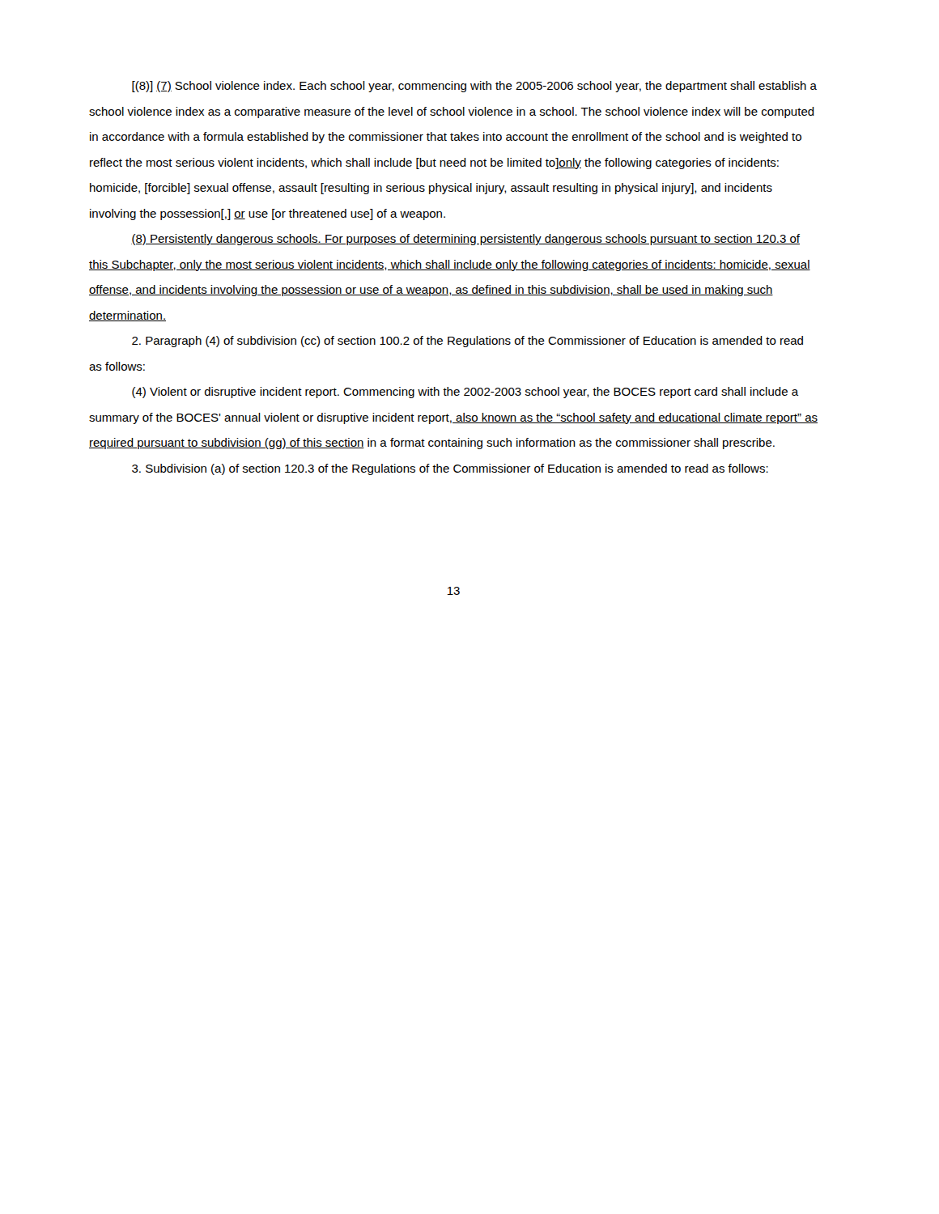[(8)] (7) School violence index. Each school year, commencing with the 2005-2006 school year, the department shall establish a school violence index as a comparative measure of the level of school violence in a school. The school violence index will be computed in accordance with a formula established by the commissioner that takes into account the enrollment of the school and is weighted to reflect the most serious violent incidents, which shall include [but need not be limited to]only the following categories of incidents: homicide, [forcible] sexual offense, assault [resulting in serious physical injury, assault resulting in physical injury], and incidents involving the possession[,] or use [or threatened use] of a weapon.
(8) Persistently dangerous schools. For purposes of determining persistently dangerous schools pursuant to section 120.3 of this Subchapter, only the most serious violent incidents, which shall include only the following categories of incidents: homicide, sexual offense, and incidents involving the possession or use of a weapon, as defined in this subdivision, shall be used in making such determination.
2. Paragraph (4) of subdivision (cc) of section 100.2 of the Regulations of the Commissioner of Education is amended to read as follows:
(4) Violent or disruptive incident report. Commencing with the 2002-2003 school year, the BOCES report card shall include a summary of the BOCES' annual violent or disruptive incident report, also known as the “school safety and educational climate report” as required pursuant to subdivision (gg) of this section in a format containing such information as the commissioner shall prescribe.
3. Subdivision (a) of section 120.3 of the Regulations of the Commissioner of Education is amended to read as follows:
13